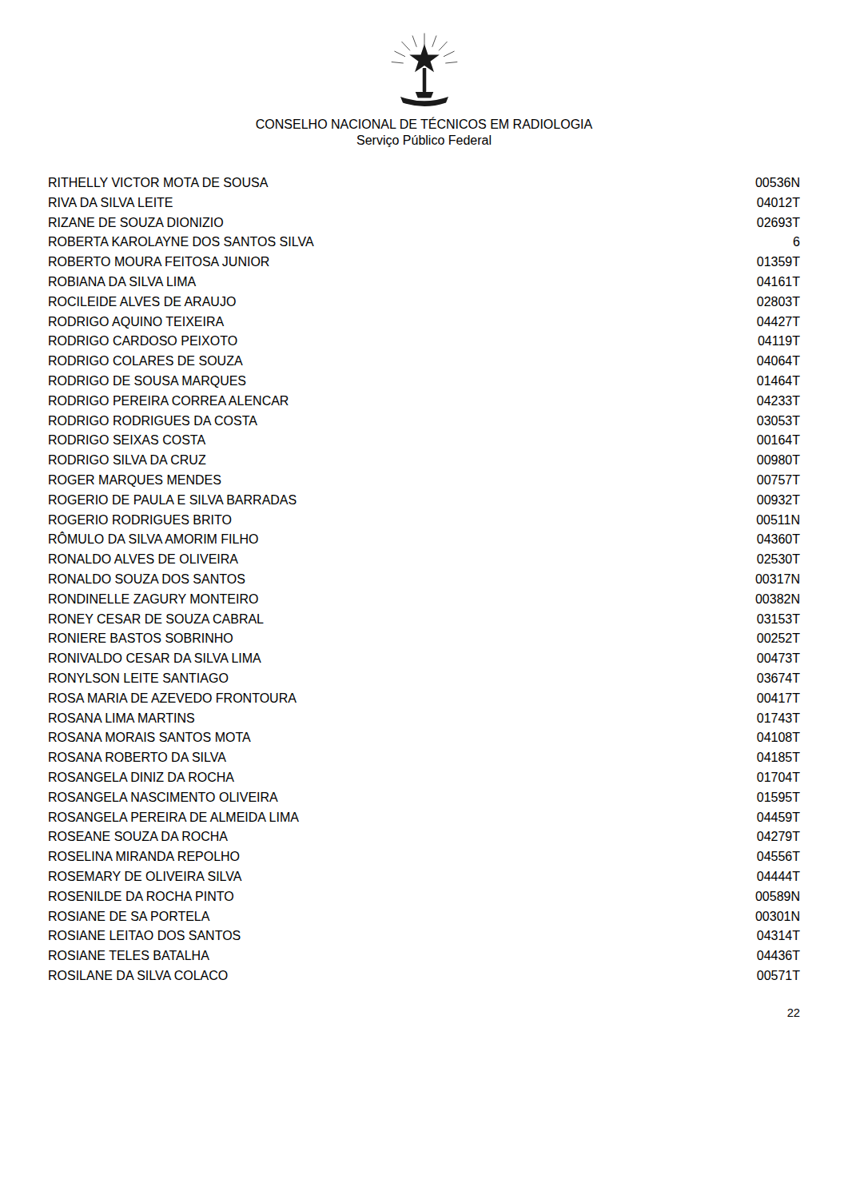CONSELHO NACIONAL DE TÉCNICOS EM RADIOLOGIA
Serviço Público Federal
| RITHELLY VICTOR MOTA DE SOUSA | 00536N |
| RIVA DA SILVA LEITE | 04012T |
| RIZANE DE SOUZA DIONIZIO | 02693T |
| ROBERTA KAROLAYNE DOS SANTOS SILVA | 6 |
| ROBERTO MOURA FEITOSA JUNIOR | 01359T |
| ROBIANA DA SILVA LIMA | 04161T |
| ROCILEIDE ALVES DE ARAUJO | 02803T |
| RODRIGO AQUINO TEIXEIRA | 04427T |
| RODRIGO CARDOSO PEIXOTO | 04119T |
| RODRIGO COLARES DE SOUZA | 04064T |
| RODRIGO DE SOUSA MARQUES | 01464T |
| RODRIGO PEREIRA CORREA ALENCAR | 04233T |
| RODRIGO RODRIGUES DA COSTA | 03053T |
| RODRIGO SEIXAS COSTA | 00164T |
| RODRIGO SILVA DA CRUZ | 00980T |
| ROGER MARQUES MENDES | 00757T |
| ROGERIO DE PAULA E SILVA BARRADAS | 00932T |
| ROGERIO RODRIGUES BRITO | 00511N |
| RÔMULO DA SILVA AMORIM FILHO | 04360T |
| RONALDO ALVES DE OLIVEIRA | 02530T |
| RONALDO SOUZA DOS SANTOS | 00317N |
| RONDINELLE ZAGURY MONTEIRO | 00382N |
| RONEY CESAR DE SOUZA CABRAL | 03153T |
| RONIERE BASTOS SOBRINHO | 00252T |
| RONIVALDO CESAR DA SILVA LIMA | 00473T |
| RONYLSON LEITE SANTIAGO | 03674T |
| ROSA MARIA DE AZEVEDO FRONTOURA | 00417T |
| ROSANA LIMA MARTINS | 01743T |
| ROSANA MORAIS SANTOS MOTA | 04108T |
| ROSANA ROBERTO DA SILVA | 04185T |
| ROSANGELA DINIZ DA ROCHA | 01704T |
| ROSANGELA NASCIMENTO OLIVEIRA | 01595T |
| ROSANGELA PEREIRA DE ALMEIDA LIMA | 04459T |
| ROSEANE SOUZA DA ROCHA | 04279T |
| ROSELINA MIRANDA REPOLHO | 04556T |
| ROSEMARY DE OLIVEIRA SILVA | 04444T |
| ROSENILDE DA ROCHA PINTO | 00589N |
| ROSIANE DE SA PORTELA | 00301N |
| ROSIANE LEITAO DOS SANTOS | 04314T |
| ROSIANE TELES BATALHA | 04436T |
| ROSILANE DA SILVA COLACO | 00571T |
22